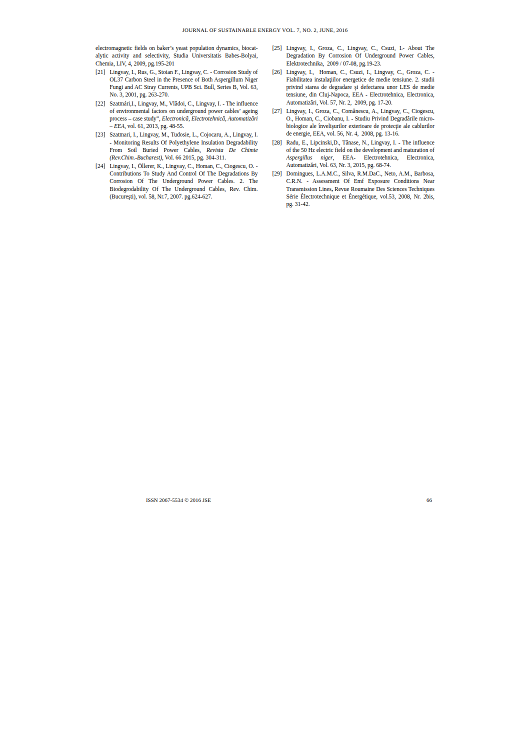JOURNAL OF SUSTAINABLE ENERGY VOL. 7, NO. 2, JUNE, 2016
electromagnetic fields on baker’s yeast population dynamics, biocatalytic activity and selectivity, Studia Universitatis Babes-Bolyai, Chemia, LIV, 4, 2009, pg.195-201
[21] Lingvay, I., Rus, G., Stoian F., Lingvay, C. - Corrosion Study of OL37 Carbon Steel in the Presence of Both Aspergillum Niger Fungi and AC Stray Currents, UPB Sci. Bull, Series B, Vol. 63, No. 3, 2001, pg. 263-270.
[22] Szatmári,I., Lingvay, M., Vlădoi, C., Lingvay, I. - The influence of environmental factors on underground power cables’ ageing process – case study”, Electronică, Electrotehnică, Automatizări – EEA, vol. 61, 2013, pg. 48-55.
[23] Szatmari, I., Lingvay, M., Tudosie, L., Cojocaru, A., Lingvay, I. - Monitoring Results Of Polyethylene Insulation Degradability From Soil Buried Power Cables, Revista De Chimie (Rev.Chim.-Bucharest), Vol. 66 2015, pg. 304-311.
[24] Lingvay, I., Öllerer, K., Lingvay, C., Homan, C., Ciogescu, O. - Contributions To Study And Control Of The Degradations By Corrosion Of The Underground Power Cables. 2. The Biodegrodability Of The Underground Cables, Rev. Chim. (Bucureşti), vol. 58, Nr.7, 2007. pg.624-627.
[25] Lingvay, I., Groza, C., Lingvay, C., Csuzi, I.- About The Degradation By Corrosion Of Underground Power Cables, Elektrotechnika, 2009 / 07-08, pg.19-23.
[26] Lingvay, I., Homan, C., Csuzi, I., Lingvay, C., Groza, C. - Fiabilitatea instalaţiilor energetice de medie tensiune. 2. studii privind starea de degradare şi defectarea unor LES de medie tensiune, din Cluj-Napoca, EEA - Electrotehnica, Electronica, Automatizări, Vol. 57, Nr. 2, 2009, pg. 17-20.
[27] Lingvay, I., Groza, C., Comănescu, A., Lingvay, C., Ciogescu, O., Homan, C., Ciobanu, I. - Studiu Privind Degradările microbiologice ale învelişurilor exterioare de protecţie ale cablurilor de energie, EEA, vol. 56, Nr. 4, 2008, pg. 13-16.
[28] Radu, E., Lipcinski,D., Tănase, N., Lingvay, I. - The influence of the 50 Hz electric field on the development and maturation of Aspergillus niger, EEA- Electrotehnica, Electronica, Automatizări, Vol. 63, Nr. 3, 2015, pg. 68-74.
[29] Domingues, L.A.M.C., Silva, R.M.DaC., Neto, A.M., Barbosa, C.R.N. - Assessment Of Emf Exposure Conditions Near Transmission Lines, Revue Roumaine Des Sciences Techniques Série Électrotechnique et Énergétique, vol.53, 2008, Nr. 2bis, pg. 31-42.
ISSN 2067-5534 © 2016 JSE
66